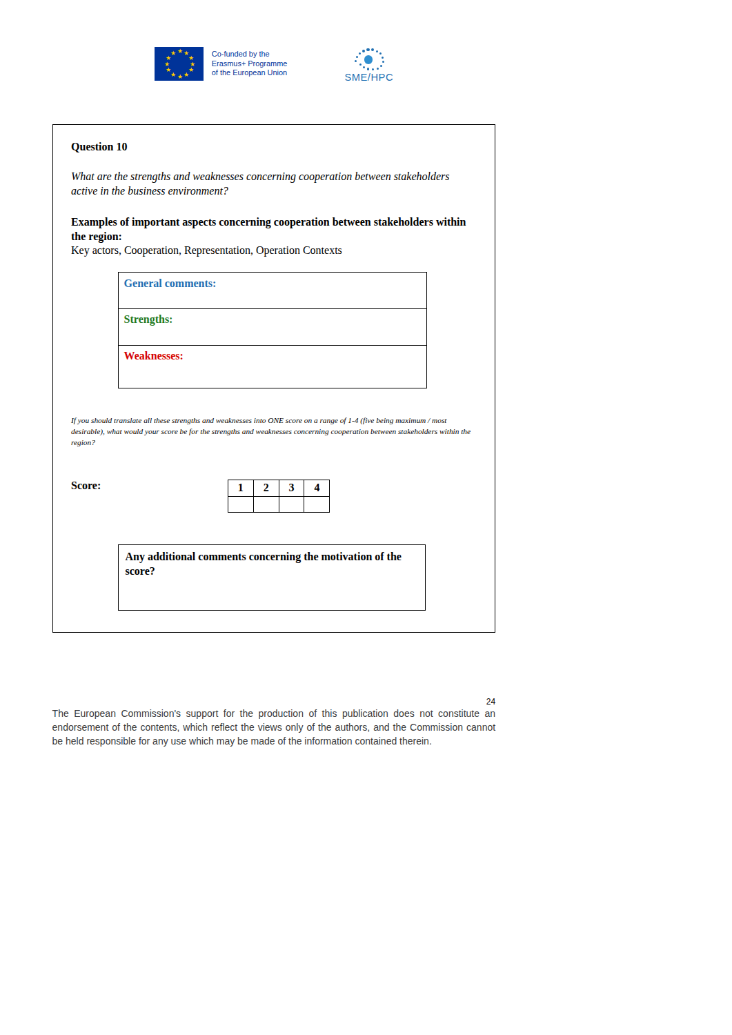★
★
★
★
★
★
★
★
★
★
★
★
Co-funded by the
Erasmus+ Programme
of the European Union
SME/HPC
Question 10
What are the strengths and weaknesses concerning cooperation between stakeholders active in the business environment?
Examples of important aspects concerning cooperation between stakeholders within the region:
Key actors, Cooperation, Representation, Operation Contexts
General comments:
Strengths:
Weaknesses:
If you should translate all these strengths and weaknesses into ONE score on a range of 1-4 (five being maximum / most desirable), what would your score be for the strengths and weaknesses concerning cooperation between stakeholders within the region?
Score:
| 1 | 2 | 3 | 4 |
Any additional comments concerning the motivation of the score?
24
The European Commission's support for the production of this publication does not constitute an endorsement of the contents, which reflect the views only of the authors, and the Commission cannot be held responsible for any use which may be made of the information contained therein.